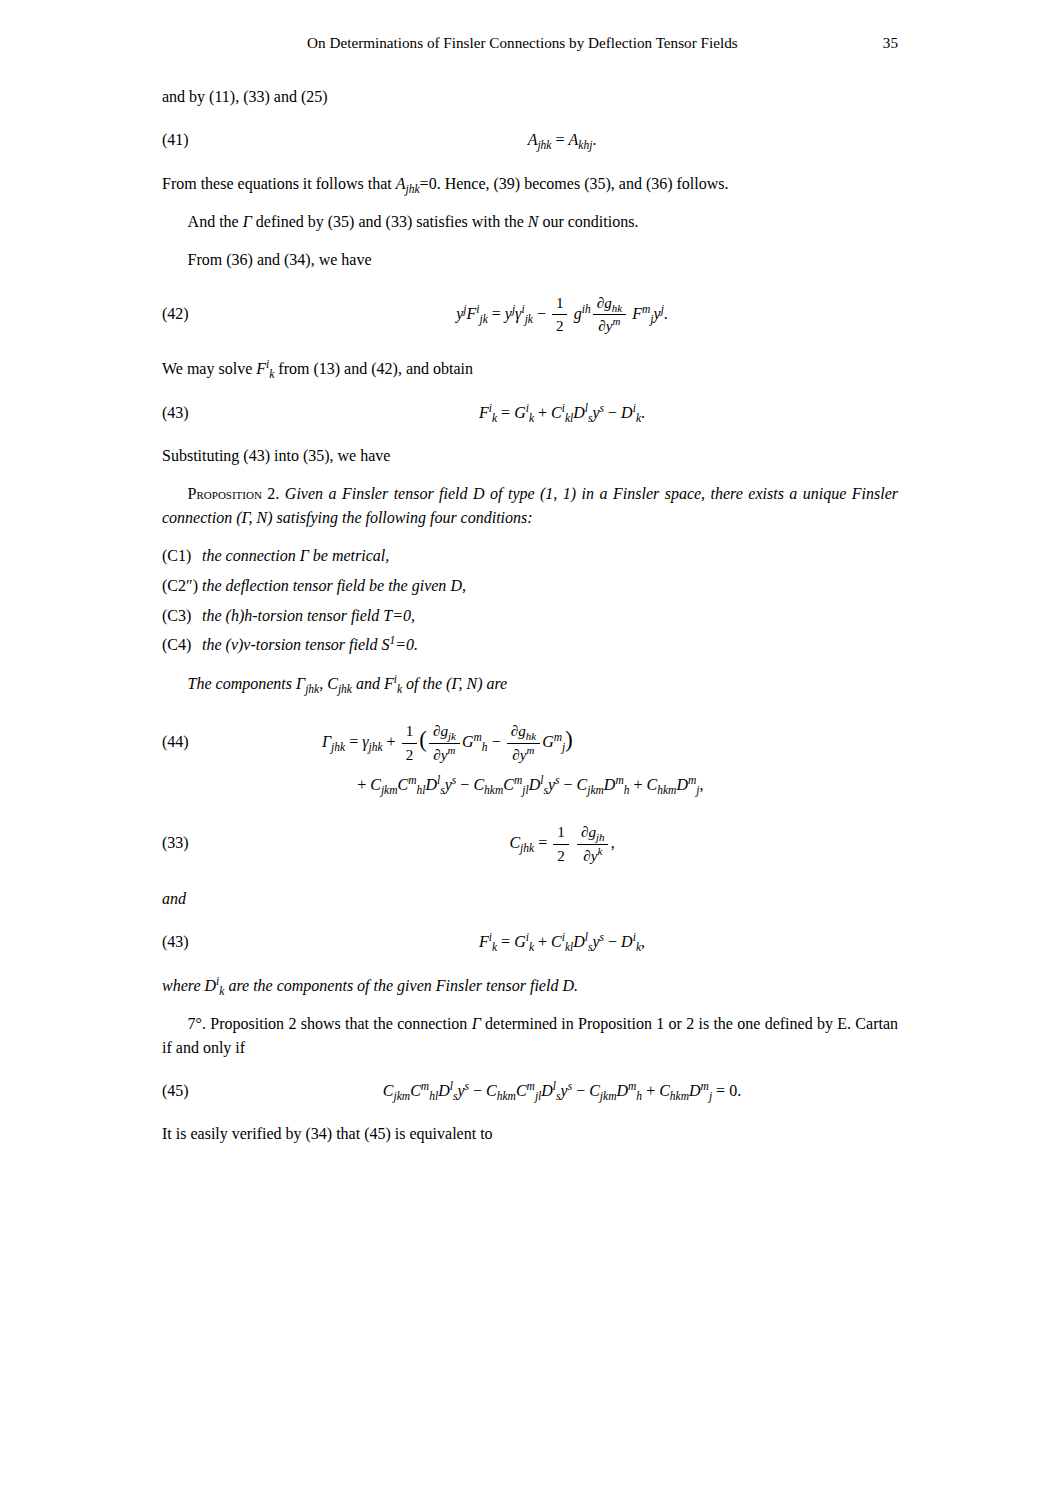On Determinations of Finsler Connections by Deflection Tensor Fields 35
and by (11), (33) and (25)
(41) Ajhk = Akhj.
From these equations it follows that Ajhk=0. Hence, (39) becomes (35), and (36) follows.
And the Γ defined by (35) and (33) satisfies with the N our conditions.
From (36) and (34), we have
(42) yjFijk = yjγijk − 12 gih∂ghk∂ym Fmjyj.
We may solve Fik from (13) and (42), and obtain
(43) Fik = Gik + CiklDlsys − Dik.
Substituting (43) into (35), we have
Proposition 2. Given a Finsler tensor field D of type (1, 1) in a Finsler space, there exists a unique Finsler connection (Γ, N) satisfying the following four conditions:
(C1) the connection Γ be metrical,
(C2″) the deflection tensor field be the given D,
(C3) the (h)h-torsion tensor field T=0,
(C4) the (v)v-torsion tensor field S1=0.
The components Γjhk, Cjhk and Fik of the (Γ, N) are
(44) Γjhk = γjhk + 12(∂gjk∂ym Gmh − ∂ghk∂ym Gmj) + CjkmCmhlDlsys − ChkmCmjlDlsys − CjkmDmh + ChkmDmj,
(33) Cjhk = 12 ∂gjh∂yk,
and
(43) Fik = Gik + CiklDlsys − Dik,
where Dik are the components of the given Finsler tensor field D.
7°. Proposition 2 shows that the connection Γ determined in Proposition 1 or 2 is the one defined by E. Cartan if and only if
(45) CjkmCmhlDlsys − ChkmCmjlDlsys − CjkmDmh + ChkmDmj = 0.
It is easily verified by (34) that (45) is equivalent to